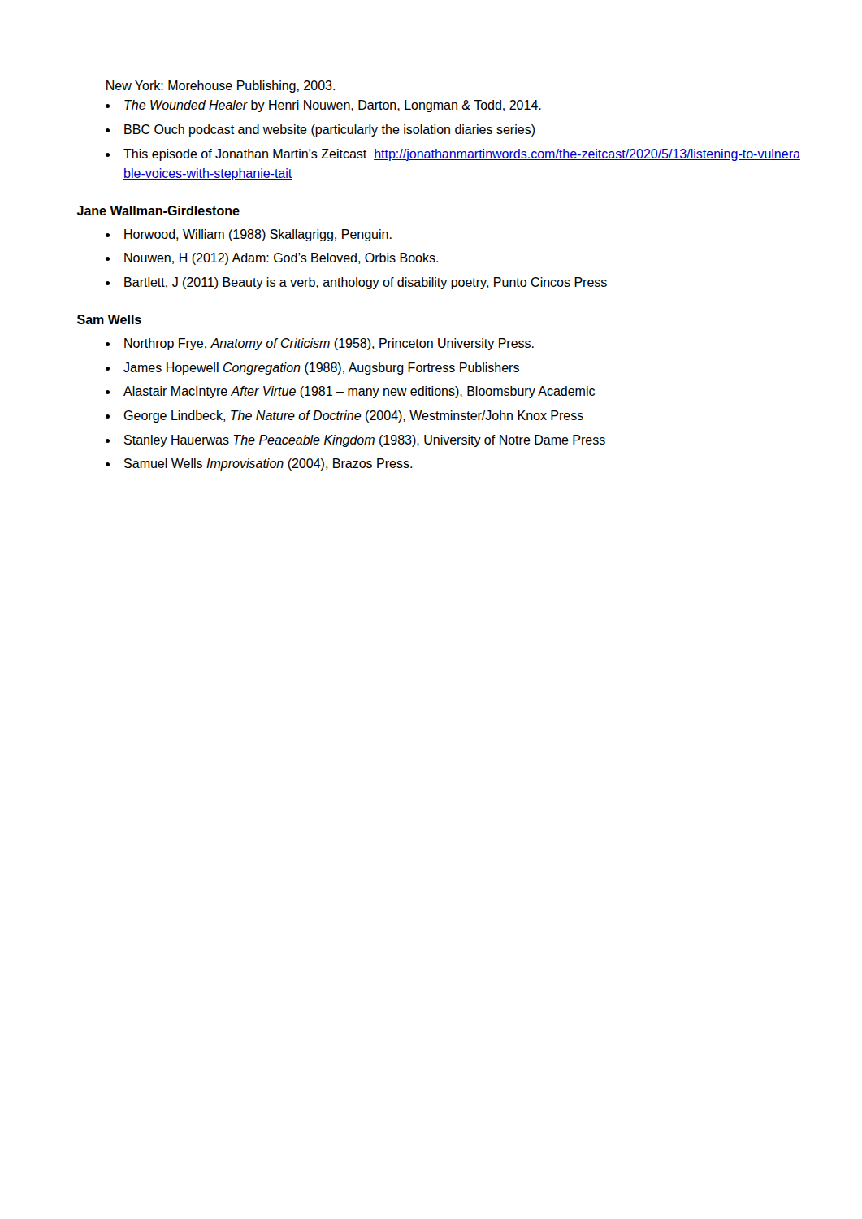New York: Morehouse Publishing, 2003.
The Wounded Healer by Henri Nouwen, Darton, Longman & Todd, 2014.
BBC Ouch podcast and website (particularly the isolation diaries series)
This episode of Jonathan Martin's Zeitcast http://jonathanmartinwords.com/the-zeitcast/2020/5/13/listening-to-vulnerable-voices-with-stephanie-tait
Jane Wallman-Girdlestone
Horwood, William (1988) Skallagrigg, Penguin.
Nouwen, H (2012) Adam: God’s Beloved, Orbis Books.
Bartlett, J (2011) Beauty is a verb, anthology of disability poetry, Punto Cincos Press
Sam Wells
Northrop Frye, Anatomy of Criticism (1958), Princeton University Press.
James Hopewell Congregation (1988), Augsburg Fortress Publishers
Alastair MacIntyre After Virtue (1981 – many new editions), Bloomsbury Academic
George Lindbeck, The Nature of Doctrine (2004), Westminster/John Knox Press
Stanley Hauerwas The Peaceable Kingdom (1983), University of Notre Dame Press
Samuel Wells Improvisation (2004), Brazos Press.